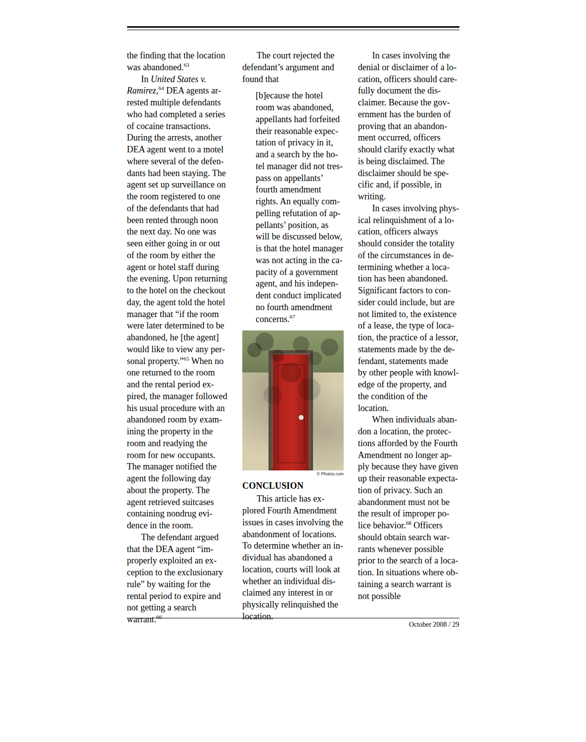the finding that the location was abandoned.63
In United States v. Ramirez,64 DEA agents arrested multiple defendants who had completed a series of cocaine transactions. During the arrests, another DEA agent went to a motel where several of the defendants had been staying. The agent set up surveillance on the room registered to one of the defendants that had been rented through noon the next day. No one was seen either going in or out of the room by either the agent or hotel staff during the evening. Upon returning to the hotel on the checkout day, the agent told the hotel manager that “if the room were later determined to be abandoned, he [the agent] would like to view any personal property.”65 When no one returned to the room and the rental period expired, the manager followed his usual procedure with an abandoned room by examining the property in the room and readying the room for new occupants. The manager notified the agent the following day about the property. The agent retrieved suitcases containing nondrug evidence in the room.
The defendant argued that the DEA agent “improperly exploited an exception to the exclusionary rule” by waiting for the rental period to expire and not getting a search warrant.66
The court rejected the defendant’s argument and found that
[b]ecause the hotel room was abandoned, appellants had forfeited their reasonable expectation of privacy in it, and a search by the hotel manager did not trespass on appellants’ fourth amendment rights. An equally compelling refutation of appellants’ position, as will be discussed below, is that the hotel manager was not acting in the capacity of a government agent, and his independent conduct implicated no fourth amendment concerns.67
© Photos.com
Conclusion
This article has explored Fourth Amendment issues in cases involving the abandonment of locations. To determine whether an individual has abandoned a location, courts will look at whether an individual disclaimed any interest in or physically relinquished the location.
In cases involving the denial or disclaimer of a location, officers should carefully document the disclaimer. Because the government has the burden of proving that an abandonment occurred, officers should clarify exactly what is being disclaimed. The disclaimer should be specific and, if possible, in writing.
In cases involving physical relinquishment of a location, officers always should consider the totality of the circumstances in determining whether a location has been abandoned. Significant factors to consider could include, but are not limited to, the existence of a lease, the type of location, the practice of a lessor, statements made by the defendant, statements made by other people with knowledge of the property, and the condition of the location.
When individuals abandon a location, the protections afforded by the Fourth Amendment no longer apply because they have given up their reasonable expectation of privacy. Such an abandonment must not be the result of improper police behavior.68 Officers should obtain search warrants whenever possible prior to the search of a location. In situations where obtaining a search warrant is not possible
October 2008 / 29